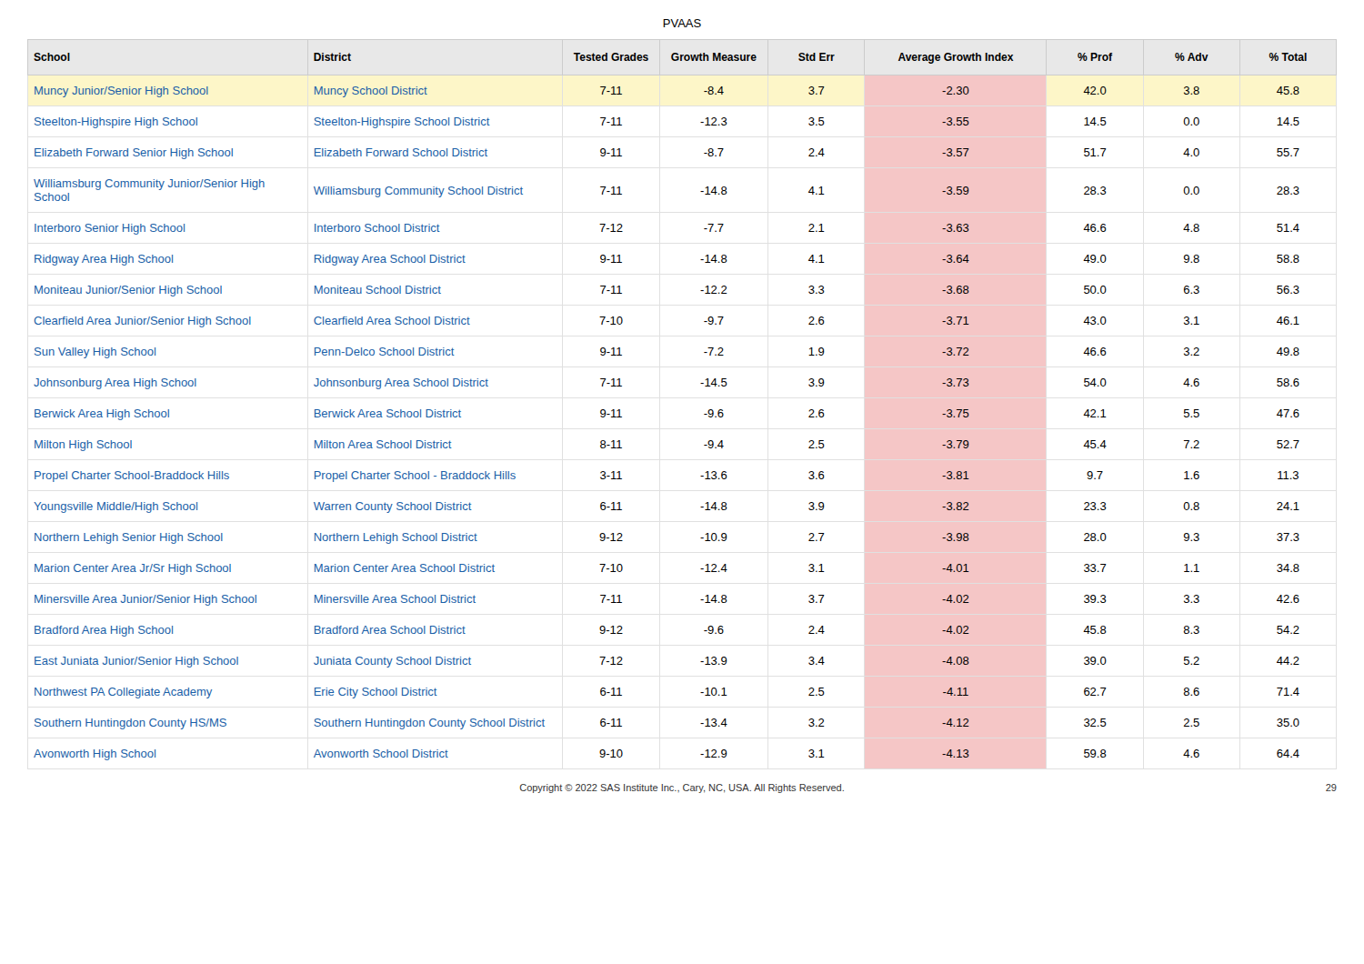PVAAS
| School | District | Tested Grades | Growth Measure | Std Err | Average Growth Index | % Prof | % Adv | % Total |
| --- | --- | --- | --- | --- | --- | --- | --- | --- |
| Muncy Junior/Senior High School | Muncy School District | 7-11 | -8.4 | 3.7 | -2.30 | 42.0 | 3.8 | 45.8 |
| Steelton-Highspire High School | Steelton-Highspire School District | 7-11 | -12.3 | 3.5 | -3.55 | 14.5 | 0.0 | 14.5 |
| Elizabeth Forward Senior High School | Elizabeth Forward School District | 9-11 | -8.7 | 2.4 | -3.57 | 51.7 | 4.0 | 55.7 |
| Williamsburg Community Junior/Senior High School | Williamsburg Community School District | 7-11 | -14.8 | 4.1 | -3.59 | 28.3 | 0.0 | 28.3 |
| Interboro Senior High School | Interboro School District | 7-12 | -7.7 | 2.1 | -3.63 | 46.6 | 4.8 | 51.4 |
| Ridgway Area High School | Ridgway Area School District | 9-11 | -14.8 | 4.1 | -3.64 | 49.0 | 9.8 | 58.8 |
| Moniteau Junior/Senior High School | Moniteau School District | 7-11 | -12.2 | 3.3 | -3.68 | 50.0 | 6.3 | 56.3 |
| Clearfield Area Junior/Senior High School | Clearfield Area School District | 7-10 | -9.7 | 2.6 | -3.71 | 43.0 | 3.1 | 46.1 |
| Sun Valley High School | Penn-Delco School District | 9-11 | -7.2 | 1.9 | -3.72 | 46.6 | 3.2 | 49.8 |
| Johnsonburg Area High School | Johnsonburg Area School District | 7-11 | -14.5 | 3.9 | -3.73 | 54.0 | 4.6 | 58.6 |
| Berwick Area High School | Berwick Area School District | 9-11 | -9.6 | 2.6 | -3.75 | 42.1 | 5.5 | 47.6 |
| Milton High School | Milton Area School District | 8-11 | -9.4 | 2.5 | -3.79 | 45.4 | 7.2 | 52.7 |
| Propel Charter School-Braddock Hills | Propel Charter School - Braddock Hills | 3-11 | -13.6 | 3.6 | -3.81 | 9.7 | 1.6 | 11.3 |
| Youngsville Middle/High School | Warren County School District | 6-11 | -14.8 | 3.9 | -3.82 | 23.3 | 0.8 | 24.1 |
| Northern Lehigh Senior High School | Northern Lehigh School District | 9-12 | -10.9 | 2.7 | -3.98 | 28.0 | 9.3 | 37.3 |
| Marion Center Area Jr/Sr High School | Marion Center Area School District | 7-10 | -12.4 | 3.1 | -4.01 | 33.7 | 1.1 | 34.8 |
| Minersville Area Junior/Senior High School | Minersville Area School District | 7-11 | -14.8 | 3.7 | -4.02 | 39.3 | 3.3 | 42.6 |
| Bradford Area High School | Bradford Area School District | 9-12 | -9.6 | 2.4 | -4.02 | 45.8 | 8.3 | 54.2 |
| East Juniata Junior/Senior High School | Juniata County School District | 7-12 | -13.9 | 3.4 | -4.08 | 39.0 | 5.2 | 44.2 |
| Northwest PA Collegiate Academy | Erie City School District | 6-11 | -10.1 | 2.5 | -4.11 | 62.7 | 8.6 | 71.4 |
| Southern Huntingdon County HS/MS | Southern Huntingdon County School District | 6-11 | -13.4 | 3.2 | -4.12 | 32.5 | 2.5 | 35.0 |
| Avonworth High School | Avonworth School District | 9-10 | -12.9 | 3.1 | -4.13 | 59.8 | 4.6 | 64.4 |
Copyright © 2022 SAS Institute Inc., Cary, NC, USA. All Rights Reserved. 29